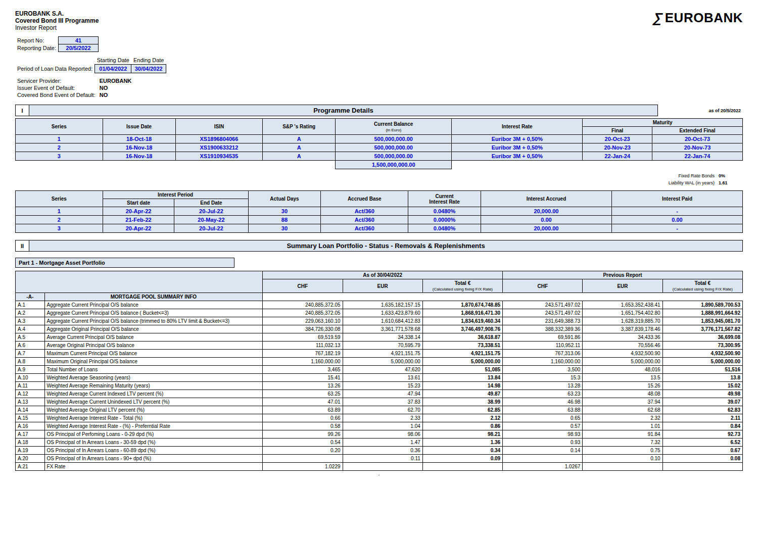EUROBANK S.A.
Covered Bond III Programme
Investor Report
∑EUROBANK
| Report No: | 41 |
| Reporting Date: | 20/5/2022 |
| | Starting Date | Ending Date |
| Period of Loan Data Reported: | 01/04/2022 | 30/04/2022 |
| Servicer Provider: | EUROBANK |
| Issuer Event of Default: | NO |
| Covered Bond Event of Default: | NO |
| I | Programme Details | as of 20/5/2022 |
| Series | Issue Date | ISIN | S&P 's Rating | Current Balance (in Euro) | Interest Rate | Maturity |
| --- | --- | --- | --- | --- | --- | --- |
| Final | Extended Final |
| 1 | 18-Oct-18 | XS1896804066 | A | 500,000,000.00 | Euribor 3M + 0,50% | 20-Oct-23 | 20-Oct-73 |
| 2 | 16-Nov-18 | XS1900633212 | A | 500,000,000.00 | Euribor 3M + 0,50% | 20-Nov-23 | 20-Nov-73 |
| 3 | 16-Nov-18 | XS1910934535 | A | 500,000,000.00 | Euribor 3M + 0,50% | 22-Jan-24 | 22-Jan-74 |
| | 1,500,000,000.00 | |
| | / Fixed Rate Bonds / 0% / / Liability WAL (in years) / 1.61 / |
| Series | Interest Period | Actual Days | Accrued Base | Current Interest Rate | Interest Accrued | Interest Paid |
| --- | --- | --- | --- | --- | --- | --- |
| Start date | End Date |
| 1 | 20-Apr-22 | 20-Jul-22 | 30 | Act/360 | 0.0480% | 20,000.00 | - |
| 2 | 21-Feb-22 | 20-May-22 | 88 | Act/360 | 0.0000% | 0.00 | 0.00 |
| 3 | 20-Apr-22 | 20-Jul-22 | 30 | Act/360 | 0.0480% | 20,000.00 | - |
| II | Summary Loan Portfolio - Status - Removals & Replenishments |
Part 1 - Mortgage Asset Portfolio
| | As of 30/04/2022 | Previous Report |
| --- | --- | --- |
| CHF | EUR | Total € (Calculated using fixing F/X Rate) | CHF | EUR | Total € (Calculated using fixing F/X Rate) |
| -A- | MORTGAGE POOL SUMMARY INFO | |
| A.1 | Aggregate Current Principal O/S balance | 240,885,372.05 | 1,635,182,157.15 | 1,870,674,748.85 | 243,571,497.02 | 1,653,352,438.41 | 1,890,589,700.53 |
| A.2 | Aggregate Current Principal O/S balance ( Bucket<=3) | 240,885,372.05 | 1,633,423,879.60 | 1,868,916,471.30 | 243,571,497.02 | 1,651,754,402.80 | 1,888,991,664.92 |
| A.3 | Aggregate Current Principal O/S balance (trimmed to 80% LTV limit & Bucket<=3) | 229,063,160.10 | 1,610,684,412.83 | 1,834,619,460.34 | 231,649,388.73 | 1,628,319,885.70 | 1,853,945,081.70 |
| A.4 | Aggregate Original Principal O/S balance | 384,726,330.08 | 3,361,771,578.68 | 3,746,497,908.76 | 388,332,389.36 | 3,387,839,178.46 | 3,776,171,567.82 |
| A.5 | Average Current Principal O/S balance | 69,519.59 | 34,338.14 | 36,618.87 | 69,591.86 | 34,433.36 | 36,699.08 |
| A.6 | Average Original Principal O/S balance | 111,032.13 | 70,595.79 | 73,338.51 | 110,952.11 | 70,556.46 | 73,300.95 |
| A.7 | Maximum Current Principal O/S balance | 767,182.19 | 4,921,151.75 | 4,921,151.75 | 767,313.06 | 4,932,500.90 | 4,932,500.90 |
| A.8 | Maximum Original Principal O/S balance | 1,160,000.00 | 5,000,000.00 | 5,000,000.00 | 1,160,000.00 | 5,000,000.00 | 5,000,000.00 |
| A.9 | Total Number of Loans | 3,465 | 47,620 | 51,085 | 3,500 | 48,016 | 51,516 |
| A.10 | Weighted Average Seasoning (years) | 15.41 | 13.61 | 13.84 | 15.3 | 13.5 | 13.8 |
| A.11 | Weighted Average Remaining Maturity (years) | 13.26 | 15.23 | 14.98 | 13.28 | 15.26 | 15.02 |
| A.12 | Weighted Average Current Indexed LTV percent (%) | 63.25 | 47.94 | 49.87 | 63.23 | 48.08 | 49.98 |
| A.13 | Weighted Average Current Unindexed LTV percent (%) | 47.01 | 37.83 | 38.99 | 46.98 | 37.94 | 39.07 |
| A.14 | Weighted Average Original LTV percent (%) | 63.89 | 62.70 | 62.85 | 63.88 | 62.68 | 62.83 |
| A.15 | Weighted Average Interest Rate - Total (%) | 0.66 | 2.33 | 2.12 | 0.65 | 2.32 | 2.11 |
| A.16 | Weighted Average Interest Rate - (%) - Preferntial Rate | 0.58 | 1.04 | 0.86 | 0.57 | 1.01 | 0.84 |
| A.17 | OS Principal of Perfoming Loans - 0-29 dpd (%) | 99.26 | 98.06 | 98.21 | 98.93 | 91.84 | 92.73 |
| A.18 | OS Principal of In Arrears Loans - 30-59 dpd (%) | 0.54 | 1.47 | 1.36 | 0.93 | 7.32 | 6.52 |
| A.19 | OS Principal of In Arrears Loans - 60-89 dpd (%) | 0.20 | 0.36 | 0.34 | 0.14 | 0.75 | 0.67 |
| A.20 | OS Principal of In Arrears Loans - 90+ dpd (%) | | 0.11 | 0.09 | | 0.10 | 0.08 |
| A.21 | FX Rate | 1.0229 | | | 1.0267 | | |
.